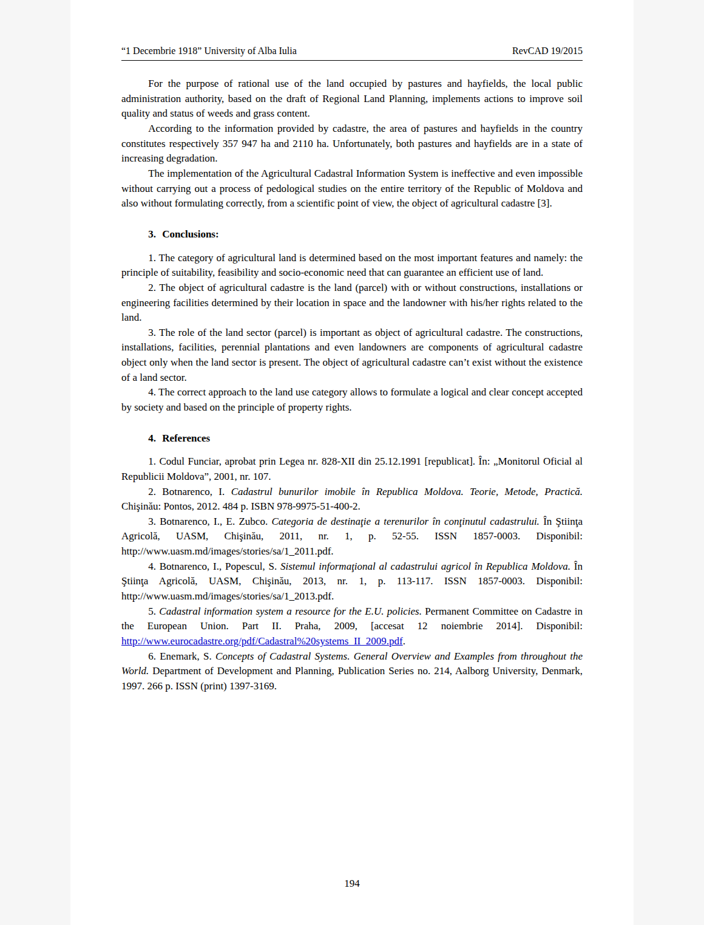“1 Decembrie 1918” University of Alba Iulia RevCAD 19/2015
For the purpose of rational use of the land occupied by pastures and hayfields, the local public administration authority, based on the draft of Regional Land Planning, implements actions to improve soil quality and status of weeds and grass content.
According to the information provided by cadastre, the area of pastures and hayfields in the country constitutes respectively 357 947 ha and 2110 ha. Unfortunately, both pastures and hayfields are in a state of increasing degradation.
The implementation of the Agricultural Cadastral Information System is ineffective and even impossible without carrying out a process of pedological studies on the entire territory of the Republic of Moldova and also without formulating correctly, from a scientific point of view, the object of agricultural cadastre [3].
3. Conclusions:
1. The category of agricultural land is determined based on the most important features and namely: the principle of suitability, feasibility and socio-economic need that can guarantee an efficient use of land.
2. The object of agricultural cadastre is the land (parcel) with or without constructions, installations or engineering facilities determined by their location in space and the landowner with his/her rights related to the land.
3. The role of the land sector (parcel) is important as object of agricultural cadastre. The constructions, installations, facilities, perennial plantations and even landowners are components of agricultural cadastre object only when the land sector is present. The object of agricultural cadastre can’t exist without the existence of a land sector.
4. The correct approach to the land use category allows to formulate a logical and clear concept accepted by society and based on the principle of property rights.
4. References
1. Codul Funciar, aprobat prin Legea nr. 828-XII din 25.12.1991 [republicat]. În: „Monitorul Oficial al Republicii Moldova”, 2001, nr. 107.
2. Botnarenco, I. Cadastrul bunurilor imobile în Republica Moldova. Teorie, Metode, Practică. Chişinău: Pontos, 2012. 484 p. ISBN 978-9975-51-400-2.
3. Botnarenco, I., E. Zubco. Categoria de destinaţie a terenurilor în conţinutul cadastrului. În Ştiinţa Agricolă, UASM, Chişinău, 2011, nr. 1, p. 52-55. ISSN 1857-0003. Disponibil: http://www.uasm.md/images/stories/sa/1_2011.pdf.
4. Botnarenco, I., Popescul, S. Sistemul informaţional al cadastrului agricol în Republica Moldova. În Ştiinţa Agricolă, UASM, Chişinău, 2013, nr. 1, p. 113-117. ISSN 1857-0003. Disponibil: http://www.uasm.md/images/stories/sa/1_2013.pdf.
5. Cadastral information system a resource for the E.U. policies. Permanent Committee on Cadastre in the European Union. Part II. Praha, 2009, [accesat 12 noiembrie 2014]. Disponibil: http://www.eurocadastre.org/pdf/Cadastral%20systems_II_2009.pdf.
6. Enemark, S. Concepts of Cadastral Systems. General Overview and Examples from throughout the World. Department of Development and Planning, Publication Series no. 214, Aalborg University, Denmark, 1997. 266 p. ISSN (print) 1397-3169.
194